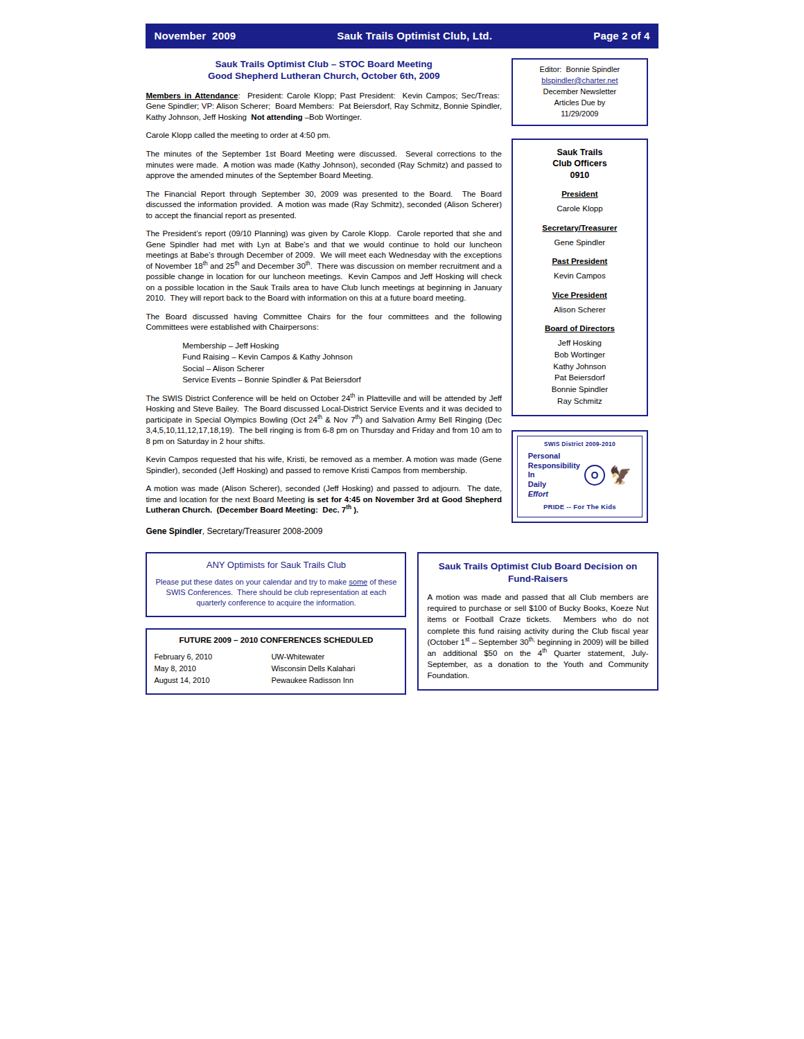November 2009
Sauk Trails Optimist Club, Ltd.
Page 2 of 4
Sauk Trails Optimist Club – STOC Board Meeting
Good Shepherd Lutheran Church, October 6th, 2009
Members in Attendance: President: Carole Klopp; Past President: Kevin Campos; Sec/Treas: Gene Spindler; VP: Alison Scherer; Board Members: Pat Beiersdorf, Ray Schmitz, Bonnie Spindler, Kathy Johnson, Jeff Hosking Not attending –Bob Wortinger.
Carole Klopp called the meeting to order at 4:50 pm.
The minutes of the September 1st Board Meeting were discussed. Several corrections to the minutes were made. A motion was made (Kathy Johnson), seconded (Ray Schmitz) and passed to approve the amended minutes of the September Board Meeting.
The Financial Report through September 30, 2009 was presented to the Board. The Board discussed the information provided. A motion was made (Ray Schmitz), seconded (Alison Scherer) to accept the financial report as presented.
The President’s report (09/10 Planning) was given by Carole Klopp. Carole reported that she and Gene Spindler had met with Lyn at Babe’s and that we would continue to hold our luncheon meetings at Babe’s through December of 2009. We will meet each Wednesday with the exceptions of November 18th and 25th and December 30th. There was discussion on member recruitment and a possible change in location for our luncheon meetings. Kevin Campos and Jeff Hosking will check on a possible location in the Sauk Trails area to have Club lunch meetings at beginning in January 2010. They will report back to the Board with information on this at a future board meeting.
The Board discussed having Committee Chairs for the four committees and the following Committees were established with Chairpersons:
Membership – Jeff Hosking
Fund Raising – Kevin Campos & Kathy Johnson
Social – Alison Scherer
Service Events – Bonnie Spindler & Pat Beiersdorf
The SWIS District Conference will be held on October 24th in Platteville and will be attended by Jeff Hosking and Steve Bailey. The Board discussed Local-District Service Events and it was decided to participate in Special Olympics Bowling (Oct 24th & Nov 7th) and Salvation Army Bell Ringing (Dec 3,4,5,10,11,12,17,18,19). The bell ringing is from 6-8 pm on Thursday and Friday and from 10 am to 8 pm on Saturday in 2 hour shifts.
Kevin Campos requested that his wife, Kristi, be removed as a member. A motion was made (Gene Spindler), seconded (Jeff Hosking) and passed to remove Kristi Campos from membership.
A motion was made (Alison Scherer), seconded (Jeff Hosking) and passed to adjourn. The date, time and location for the next Board Meeting is set for 4:45 on November 3rd at Good Shepherd Lutheran Church. (December Board Meeting: Dec. 7th ).
Gene Spindler, Secretary/Treasurer 2008-2009
Editor: Bonnie Spindler
blspindler@charter.net
December Newsletter
Articles Due by
11/29/2009
Sauk Trails
Club Officers
0910
President
Carole Klopp
Secretary/Treasurer
Gene Spindler
Past President
Kevin Campos
Vice President
Alison Scherer
Board of Directors
Jeff Hosking
Bob Wortinger
Kathy Johnson
Pat Beiersdorf
Bonnie Spindler
Ray Schmitz
SWIS District 2009-2010
Personal
Responsibility
In
Daily
Effort
O
🦅
PRIDE -- For The Kids
ANY Optimists for Sauk Trails Club
Please put these dates on your calendar and try to make some of these SWIS Conferences. There should be club representation at each quarterly conference to acquire the information.
FUTURE 2009 – 2010 CONFERENCES SCHEDULED
| February 6, 2010 | UW-Whitewater |
| May 8, 2010 | Wisconsin Dells Kalahari |
| August 14, 2010 | Pewaukee Radisson Inn |
Sauk Trails Optimist Club Board Decision on Fund-Raisers
A motion was made and passed that all Club members are required to purchase or sell $100 of Bucky Books, Koeze Nut items or Football Craze tickets. Members who do not complete this fund raising activity during the Club fiscal year (October 1st – September 30th, beginning in 2009) will be billed an additional $50 on the 4th Quarter statement, July-September, as a donation to the Youth and Community Foundation.